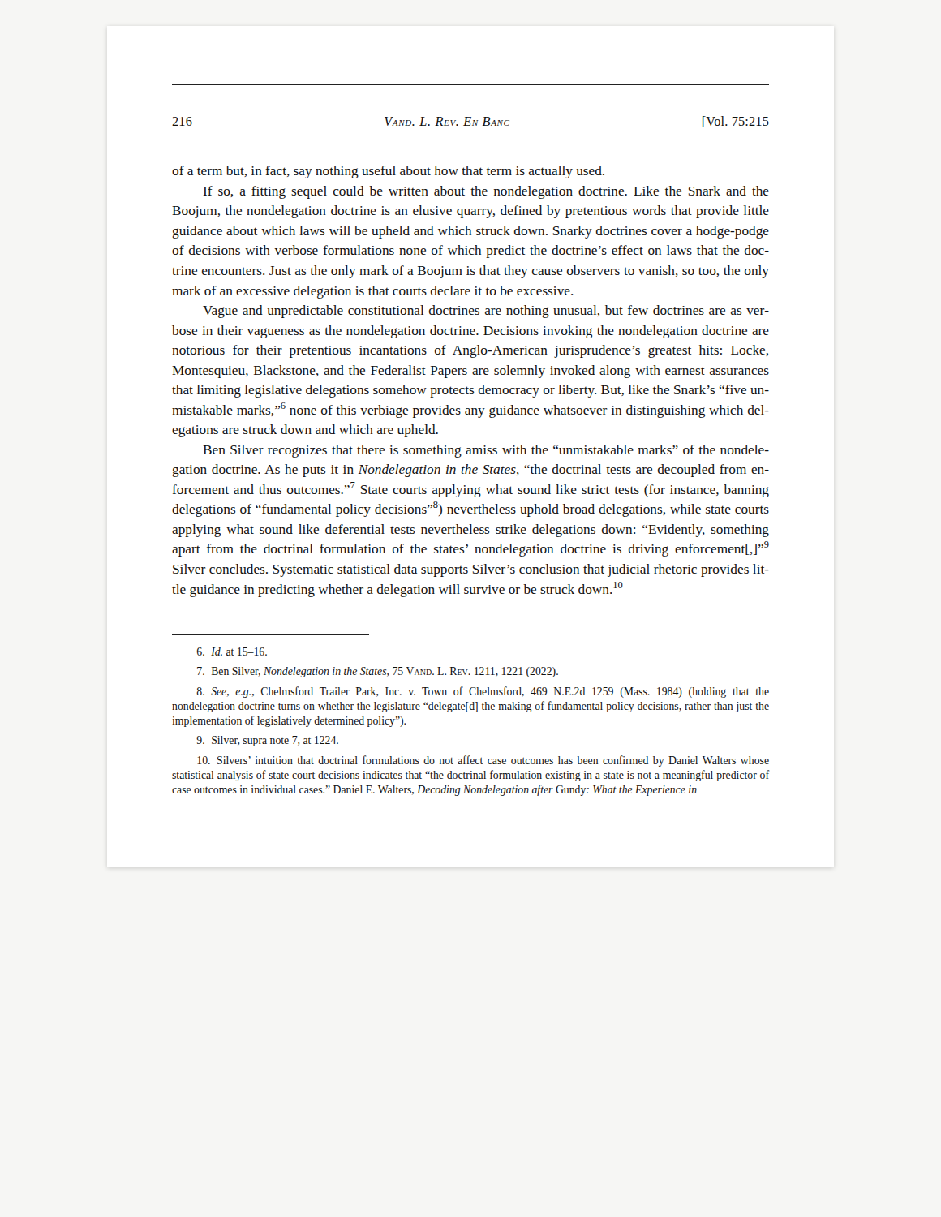216 Vand. L. Rev. En Banc [Vol. 75:215
of a term but, in fact, say nothing useful about how that term is actually used.
If so, a fitting sequel could be written about the nondelegation doctrine. Like the Snark and the Boojum, the nondelegation doctrine is an elusive quarry, defined by pretentious words that provide little guidance about which laws will be upheld and which struck down. Snarky doctrines cover a hodge-podge of decisions with verbose formulations none of which predict the doctrine’s effect on laws that the doctrine encounters. Just as the only mark of a Boojum is that they cause observers to vanish, so too, the only mark of an excessive delegation is that courts declare it to be excessive.
Vague and unpredictable constitutional doctrines are nothing unusual, but few doctrines are as verbose in their vagueness as the nondelegation doctrine. Decisions invoking the nondelegation doctrine are notorious for their pretentious incantations of Anglo-American jurisprudence’s greatest hits: Locke, Montesquieu, Blackstone, and the Federalist Papers are solemnly invoked along with earnest assurances that limiting legislative delegations somehow protects democracy or liberty. But, like the Snark’s “five unmistakable marks,”6 none of this verbiage provides any guidance whatsoever in distinguishing which delegations are struck down and which are upheld.
Ben Silver recognizes that there is something amiss with the “unmistakable marks” of the nondelegation doctrine. As he puts it in Nondelegation in the States, “the doctrinal tests are decoupled from enforcement and thus outcomes.”7 State courts applying what sound like strict tests (for instance, banning delegations of “fundamental policy decisions”8) nevertheless uphold broad delegations, while state courts applying what sound like deferential tests nevertheless strike delegations down: “Evidently, something apart from the doctrinal formulation of the states’ nondelegation doctrine is driving enforcement[,]”9 Silver concludes. Systematic statistical data supports Silver’s conclusion that judicial rhetoric provides little guidance in predicting whether a delegation will survive or be struck down.10
Id. at 15–16.
Ben Silver, Nondelegation in the States, 75 Vand. L. Rev. 1211, 1221 (2022).
See, e.g., Chelmsford Trailer Park, Inc. v. Town of Chelmsford, 469 N.E.2d 1259 (Mass. 1984) (holding that the nondelegation doctrine turns on whether the legislature “delegate[d] the making of fundamental policy decisions, rather than just the implementation of legislatively determined policy”).
Silver, supra note 7, at 1224.
Silvers’ intuition that doctrinal formulations do not affect case outcomes has been confirmed by Daniel Walters whose statistical analysis of state court decisions indicates that “the doctrinal formulation existing in a state is not a meaningful predictor of case outcomes in individual cases.” Daniel E. Walters, Decoding Nondelegation after Gundy: What the Experience in